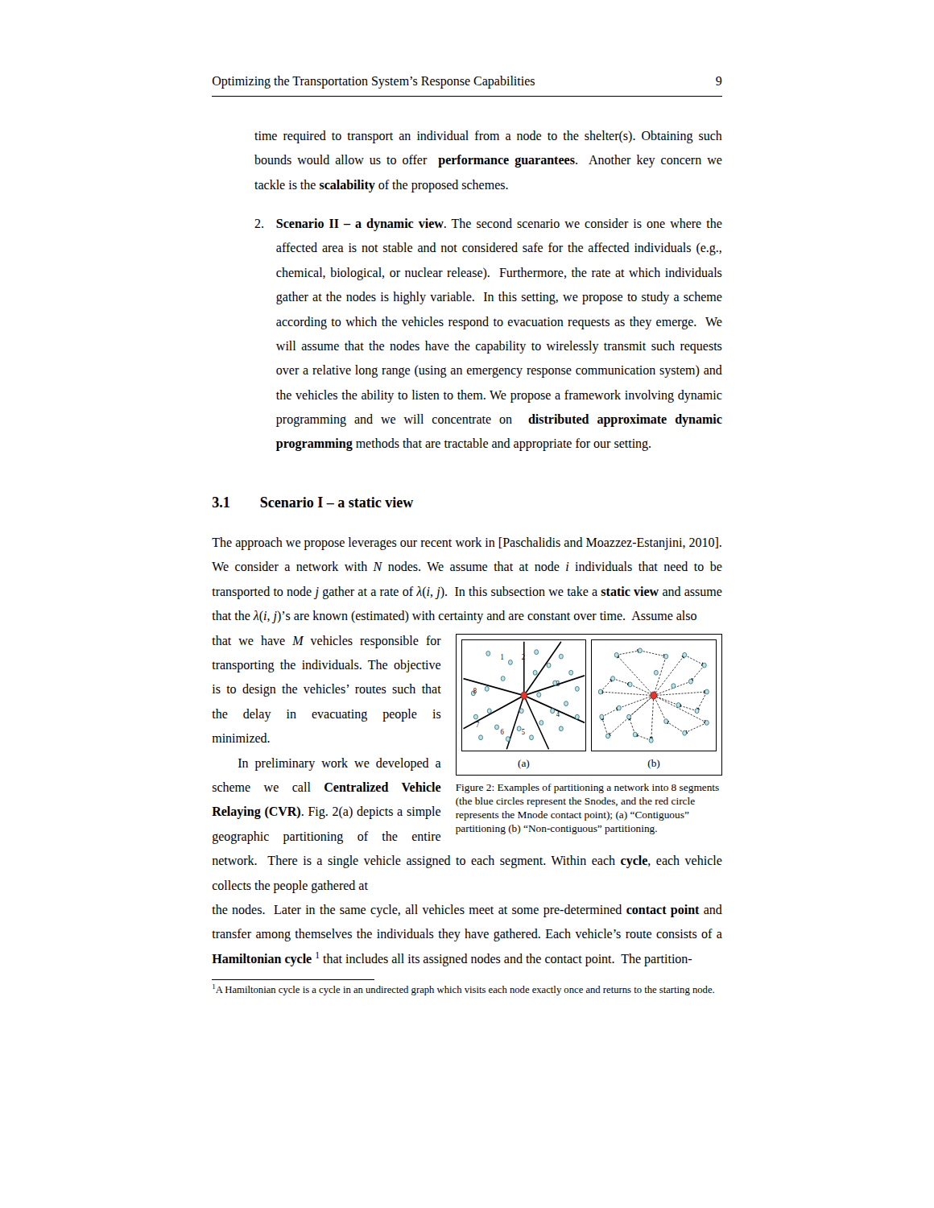Optimizing the Transportation System’s Response Capabilities
9
time required to transport an individual from a node to the shelter(s). Obtaining such bounds would allow us to offer performance guarantees. Another key concern we tackle is the scalability of the proposed schemes.
2. Scenario II – a dynamic view. The second scenario we consider is one where the affected area is not stable and not considered safe for the affected individuals (e.g., chemical, biological, or nuclear release). Furthermore, the rate at which individuals gather at the nodes is highly variable. In this setting, we propose to study a scheme according to which the vehicles respond to evacuation requests as they emerge. We will assume that the nodes have the capability to wirelessly transmit such requests over a relative long range (using an emergency response communication system) and the vehicles the ability to listen to them. We propose a framework involving dynamic programming and we will concentrate on distributed approximate dynamic programming methods that are tractable and appropriate for our setting.
3.1 Scenario I – a static view
The approach we propose leverages our recent work in [Paschalidis and Moazzez-Estanjini, 2010]. We consider a network with N nodes. We assume that at node i individuals that need to be transported to node j gather at a rate of λ(i, j). In this subsection we take a static view and assume that the λ(i, j)’s are known (estimated) with certainty and are constant over time. Assume also
1 2 3 4 5 6 7 8
(a)
(b)
Figure 2: Examples of partitioning a network into 8 segments (the blue circles represent the Snodes, and the red circle represents the Mnode contact point); (a) “Contiguous” partitioning (b) “Non-contiguous” partitioning.
that we have M vehicles responsible for transporting the individuals. The objective is to design the vehicles’ routes such that the delay in evacuating people is minimized.
In preliminary work we developed a scheme we call Centralized Vehicle Relaying (CVR). Fig. 2(a) depicts a simple geographic partitioning of the entire network. There is a single vehicle assigned to each segment. Within each cycle, each vehicle collects the people gathered at
the nodes. Later in the same cycle, all vehicles meet at some pre-determined contact point and transfer among themselves the individuals they have gathered. Each vehicle’s route consists of a Hamiltonian cycle 1 that includes all its assigned nodes and the contact point. The partition-
1A Hamiltonian cycle is a cycle in an undirected graph which visits each node exactly once and returns to the starting node.